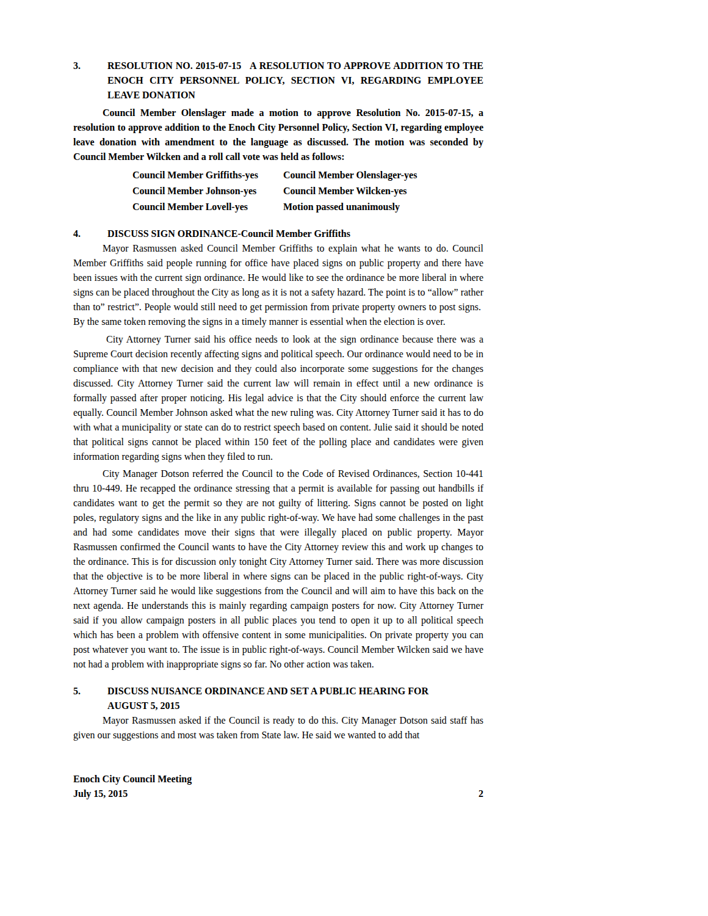3.
Resolution No. 2015-07-15 A Resolution to Approve Addition to the Enoch City Personnel Policy, Section VI, Regarding Employee Leave Donation
Council Member Olenslager made a motion to approve Resolution No. 2015-07-15, a resolution to approve addition to the Enoch City Personnel Policy, Section VI, regarding employee leave donation with amendment to the language as discussed. The motion was seconded by Council Member Wilcken and a roll call vote was held as follows:
| Council Member Griffiths-yes | Council Member Olenslager-yes |
| Council Member Johnson-yes | Council Member Wilcken-yes |
| Council Member Lovell-yes | Motion passed unanimously |
4.
Discuss Sign Ordinance-Council Member Griffiths
Mayor Rasmussen asked Council Member Griffiths to explain what he wants to do. Council Member Griffiths said people running for office have placed signs on public property and there have been issues with the current sign ordinance. He would like to see the ordinance be more liberal in where signs can be placed throughout the City as long as it is not a safety hazard. The point is to “allow” rather than to” restrict”. People would still need to get permission from private property owners to post signs. By the same token removing the signs in a timely manner is essential when the election is over.
City Attorney Turner said his office needs to look at the sign ordinance because there was a Supreme Court decision recently affecting signs and political speech. Our ordinance would need to be in compliance with that new decision and they could also incorporate some suggestions for the changes discussed. City Attorney Turner said the current law will remain in effect until a new ordinance is formally passed after proper noticing. His legal advice is that the City should enforce the current law equally. Council Member Johnson asked what the new ruling was. City Attorney Turner said it has to do with what a municipality or state can do to restrict speech based on content. Julie said it should be noted that political signs cannot be placed within 150 feet of the polling place and candidates were given information regarding signs when they filed to run.
City Manager Dotson referred the Council to the Code of Revised Ordinances, Section 10-441 thru 10-449. He recapped the ordinance stressing that a permit is available for passing out handbills if candidates want to get the permit so they are not guilty of littering. Signs cannot be posted on light poles, regulatory signs and the like in any public right-of-way. We have had some challenges in the past and had some candidates move their signs that were illegally placed on public property. Mayor Rasmussen confirmed the Council wants to have the City Attorney review this and work up changes to the ordinance. This is for discussion only tonight City Attorney Turner said. There was more discussion that the objective is to be more liberal in where signs can be placed in the public right-of-ways. City Attorney Turner said he would like suggestions from the Council and will aim to have this back on the next agenda. He understands this is mainly regarding campaign posters for now. City Attorney Turner said if you allow campaign posters in all public places you tend to open it up to all political speech which has been a problem with offensive content in some municipalities. On private property you can post whatever you want to. The issue is in public right-of-ways. Council Member Wilcken said we have not had a problem with inappropriate signs so far. No other action was taken.
5.
Discuss Nuisance Ordinance and Set a Public Hearing for
August 5, 2015
Mayor Rasmussen asked if the Council is ready to do this. City Manager Dotson said staff has given our suggestions and most was taken from State law. He said we wanted to add that
Enoch City Council Meeting
July 15, 2015
2